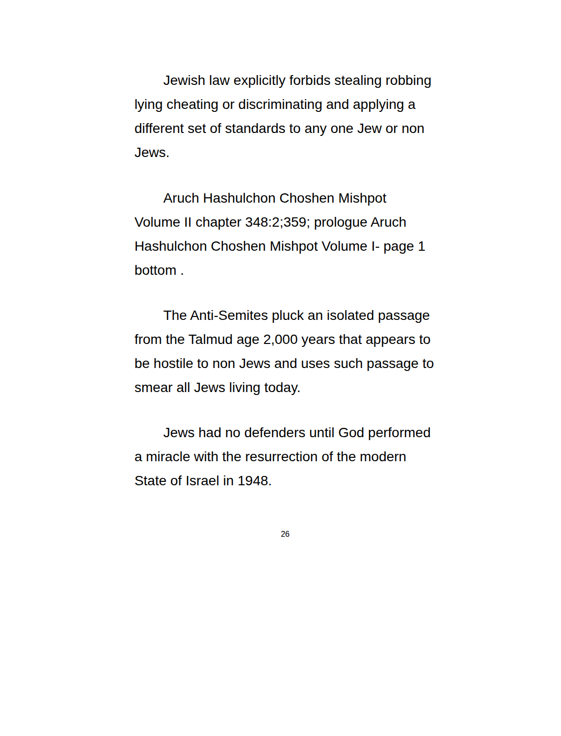Jewish law explicitly forbids stealing robbing lying cheating or discriminating and applying a different set of standards to any one Jew or non Jews.
Aruch Hashulchon Choshen Mishpot Volume II chapter 348:2;359; prologue Aruch Hashulchon Choshen Mishpot Volume I- page 1 bottom .
The Anti-Semites pluck an isolated passage from the Talmud age 2,000 years that appears to be hostile to non Jews and uses such passage to smear all Jews living today.
Jews had no defenders until God performed a miracle with the resurrection of the modern State of Israel in 1948.
26